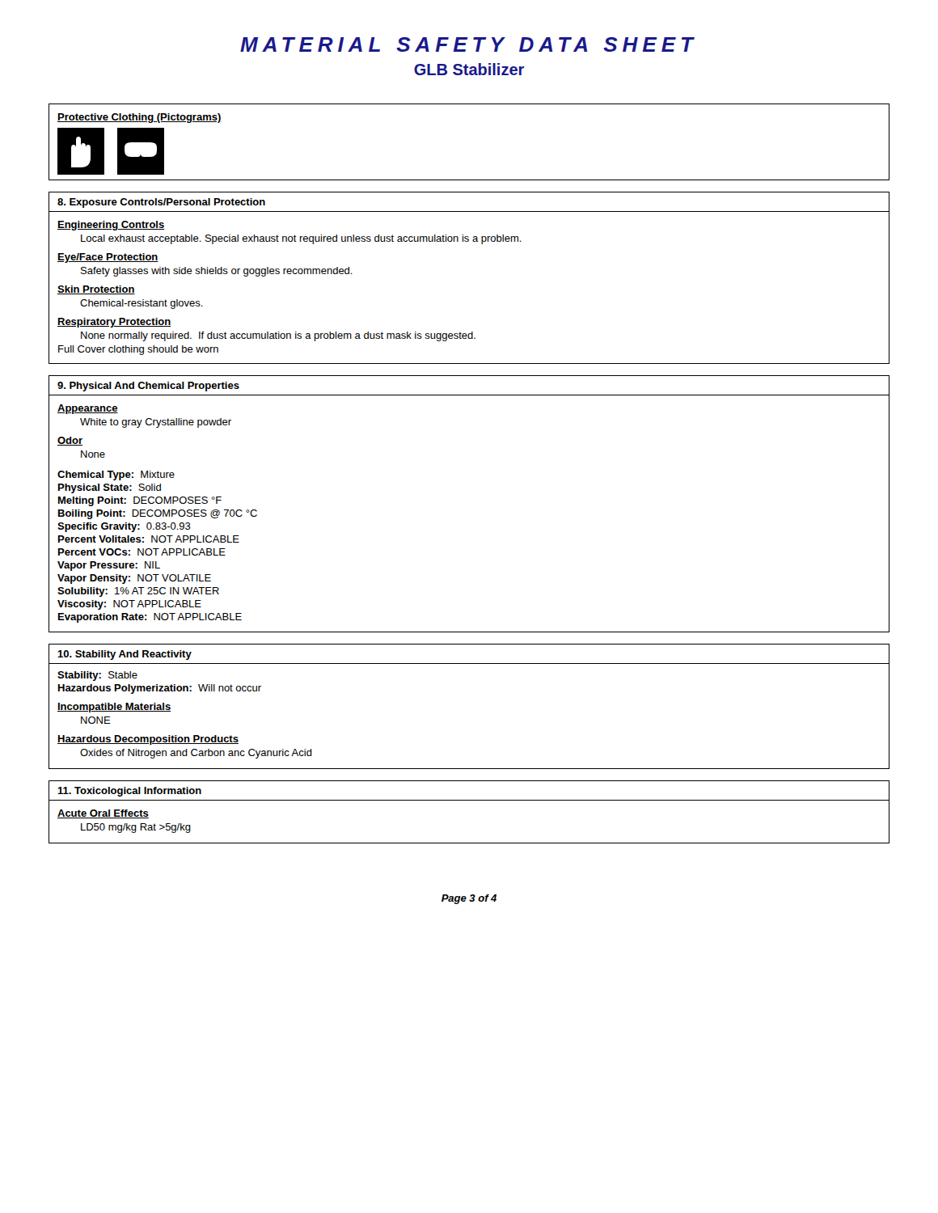MATERIAL SAFETY DATA SHEET
GLB Stabilizer
Protective Clothing (Pictograms)
8. Exposure Controls/Personal Protection
Engineering Controls
Local exhaust acceptable. Special exhaust not required unless dust accumulation is a problem.
Eye/Face Protection
Safety glasses with side shields or goggles recommended.
Skin Protection
Chemical-resistant gloves.
Respiratory Protection
None normally required. If dust accumulation is a problem a dust mask is suggested.
Full Cover clothing should be worn
9. Physical And Chemical Properties
Appearance
White to gray Crystalline powder
Odor
None
Chemical Type: Mixture
Physical State: Solid
Melting Point: DECOMPOSES °F
Boiling Point: DECOMPOSES @ 70C °C
Specific Gravity: 0.83-0.93
Percent Volitales: NOT APPLICABLE
Percent VOCs: NOT APPLICABLE
Vapor Pressure: NIL
Vapor Density: NOT VOLATILE
Solubility: 1% AT 25C IN WATER
Viscosity: NOT APPLICABLE
Evaporation Rate: NOT APPLICABLE
10. Stability And Reactivity
Stability: Stable
Hazardous Polymerization: Will not occur
Incompatible Materials
NONE
Hazardous Decomposition Products
Oxides of Nitrogen and Carbon anc Cyanuric Acid
11. Toxicological Information
Acute Oral Effects
LD50 mg/kg Rat >5g/kg
Page 3 of 4